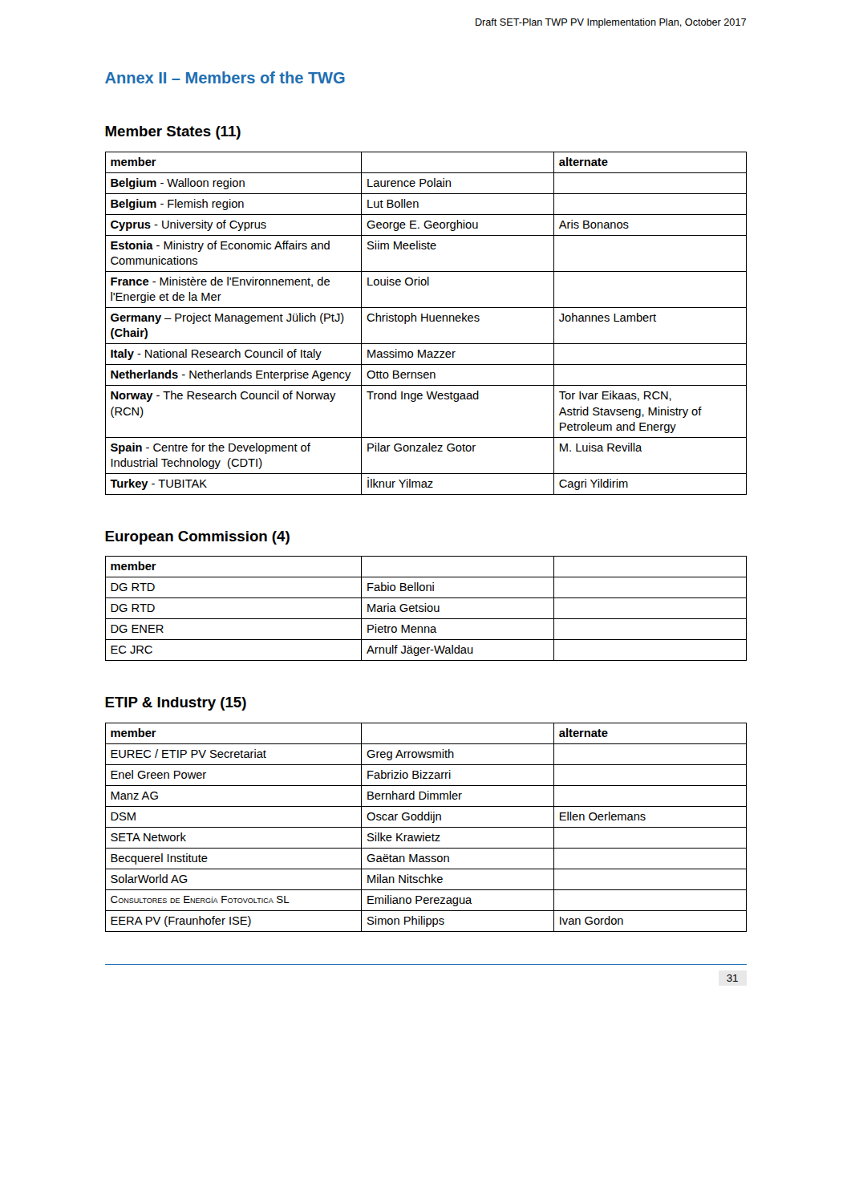Draft SET-Plan TWP PV Implementation Plan, October 2017
Annex II – Members of the TWG
Member States (11)
| member | | alternate |
| --- | --- | --- |
| Belgium - Walloon region | Laurence Polain | |
| Belgium - Flemish region | Lut Bollen | |
| Cyprus - University of Cyprus | George E. Georghiou | Aris Bonanos |
| Estonia - Ministry of Economic Affairs and Communications | Siim Meeliste | |
| France - Ministère de l'Environnement, de l'Energie et de la Mer | Louise Oriol | |
| Germany – Project Management Jülich (PtJ) (Chair) | Christoph Huennekes | Johannes Lambert |
| Italy - National Research Council of Italy | Massimo Mazzer | |
| Netherlands - Netherlands Enterprise Agency | Otto Bernsen | |
| Norway - The Research Council of Norway (RCN) | Trond Inge Westgaad | Tor Ivar Eikaas, RCN, Astrid Stavseng, Ministry of Petroleum and Energy |
| Spain - Centre for the Development of Industrial Technology (CDTI) | Pilar Gonzalez Gotor | M. Luisa Revilla |
| Turkey - TUBITAK | İlknur Yilmaz | Cagri Yildirim |
European Commission (4)
| member | | |
| --- | --- | --- |
| DG RTD | Fabio Belloni | |
| DG RTD | Maria Getsiou | |
| DG ENER | Pietro Menna | |
| EC JRC | Arnulf Jäger-Waldau | |
ETIP & Industry (15)
| member | | alternate |
| --- | --- | --- |
| EUREC / ETIP PV Secretariat | Greg Arrowsmith | |
| Enel Green Power | Fabrizio Bizzarri | |
| Manz AG | Bernhard Dimmler | |
| DSM | Oscar Goddijn | Ellen Oerlemans |
| SETA Network | Silke Krawietz | |
| Becquerel Institute | Gaëtan Masson | |
| SolarWorld AG | Milan Nitschke | |
| Consultores de Energía Fotovoltica SL | Emiliano Perezagua | |
| EERA PV (Fraunhofer ISE) | Simon Philipps | Ivan Gordon |
31